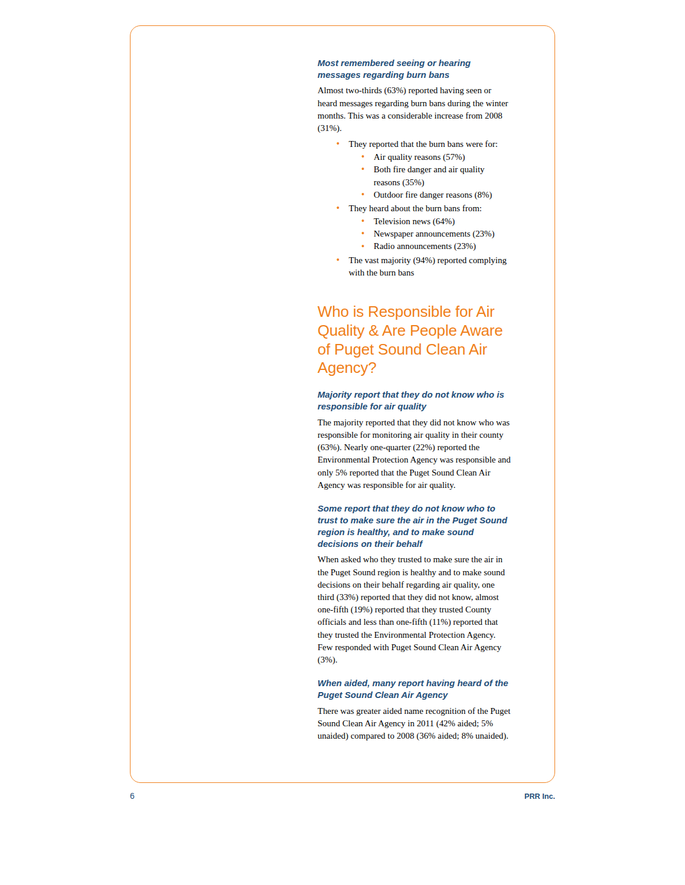Most remembered seeing or hearing messages regarding burn bans
Almost two-thirds (63%) reported having seen or heard messages regarding burn bans during the winter months. This was a considerable increase from 2008 (31%).
They reported that the burn bans were for:
Air quality reasons (57%)
Both fire danger and air quality reasons (35%)
Outdoor fire danger reasons (8%)
They heard about the burn bans from:
Television news (64%)
Newspaper announcements (23%)
Radio announcements (23%)
The vast majority (94%) reported complying with the burn bans
Who is Responsible for Air Quality & Are People Aware of Puget Sound Clean Air Agency?
Majority report that they do not know who is responsible for air quality
The majority reported that they did not know who was responsible for monitoring air quality in their county (63%). Nearly one-quarter (22%) reported the Environmental Protection Agency was responsible and only 5% reported that the Puget Sound Clean Air Agency was responsible for air quality.
Some report that they do not know who to trust to make sure the air in the Puget Sound region is healthy, and to make sound decisions on their behalf
When asked who they trusted to make sure the air in the Puget Sound region is healthy and to make sound decisions on their behalf regarding air quality, one third (33%) reported that they did not know, almost one-fifth (19%) reported that they trusted County officials and less than one-fifth (11%) reported that they trusted the Environmental Protection Agency. Few responded with Puget Sound Clean Air Agency (3%).
When aided, many report having heard of the Puget Sound Clean Air Agency
There was greater aided name recognition of the Puget Sound Clean Air Agency in 2011 (42% aided; 5% unaided) compared to 2008 (36% aided; 8% unaided).
6 PRR Inc.